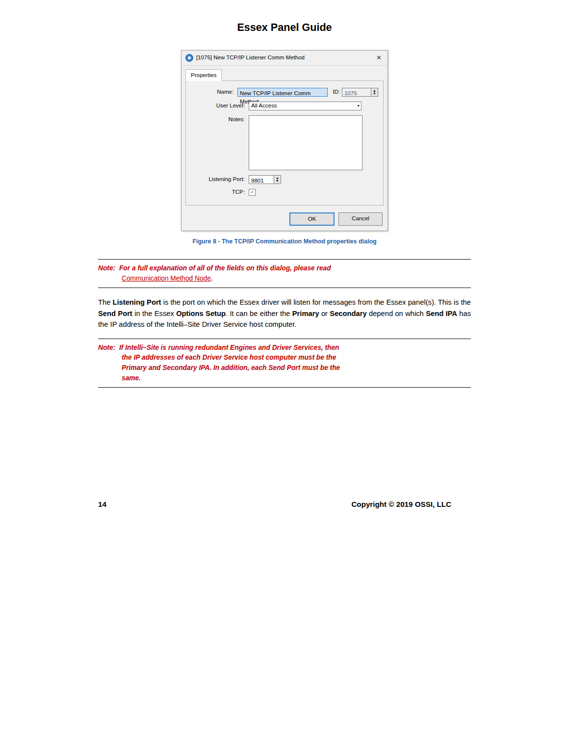Essex Panel Guide
[1075] New TCP/IP Listener Comm Method
✕
Properties
Name:
New TCP/IP Listener Comm Method
ID: 1075▲▼
User Level:
All Access▼
Notes:
Listening Port:
9801▲▼
TCP:
✓
OK
Cancel
Figure 8 - The TCP/IP Communication Method properties dialog
Note: For a full explanation of all of the fields on this dialog, please read Communication Method Node.
The Listening Port is the port on which the Essex driver will listen for messages from the Essex panel(s). This is the Send Port in the Essex Options Setup. It can be either the Primary or Secondary depend on which Send IPA has the IP address of the Intelli–Site Driver Service host computer.
Note: If Intelli–Site is running redundant Engines and Driver Services, then the IP addresses of each Driver Service host computer must be the Primary and Secondary IPA. In addition, each Send Port must be the same.
14
Copyright © 2019 OSSI, LLC